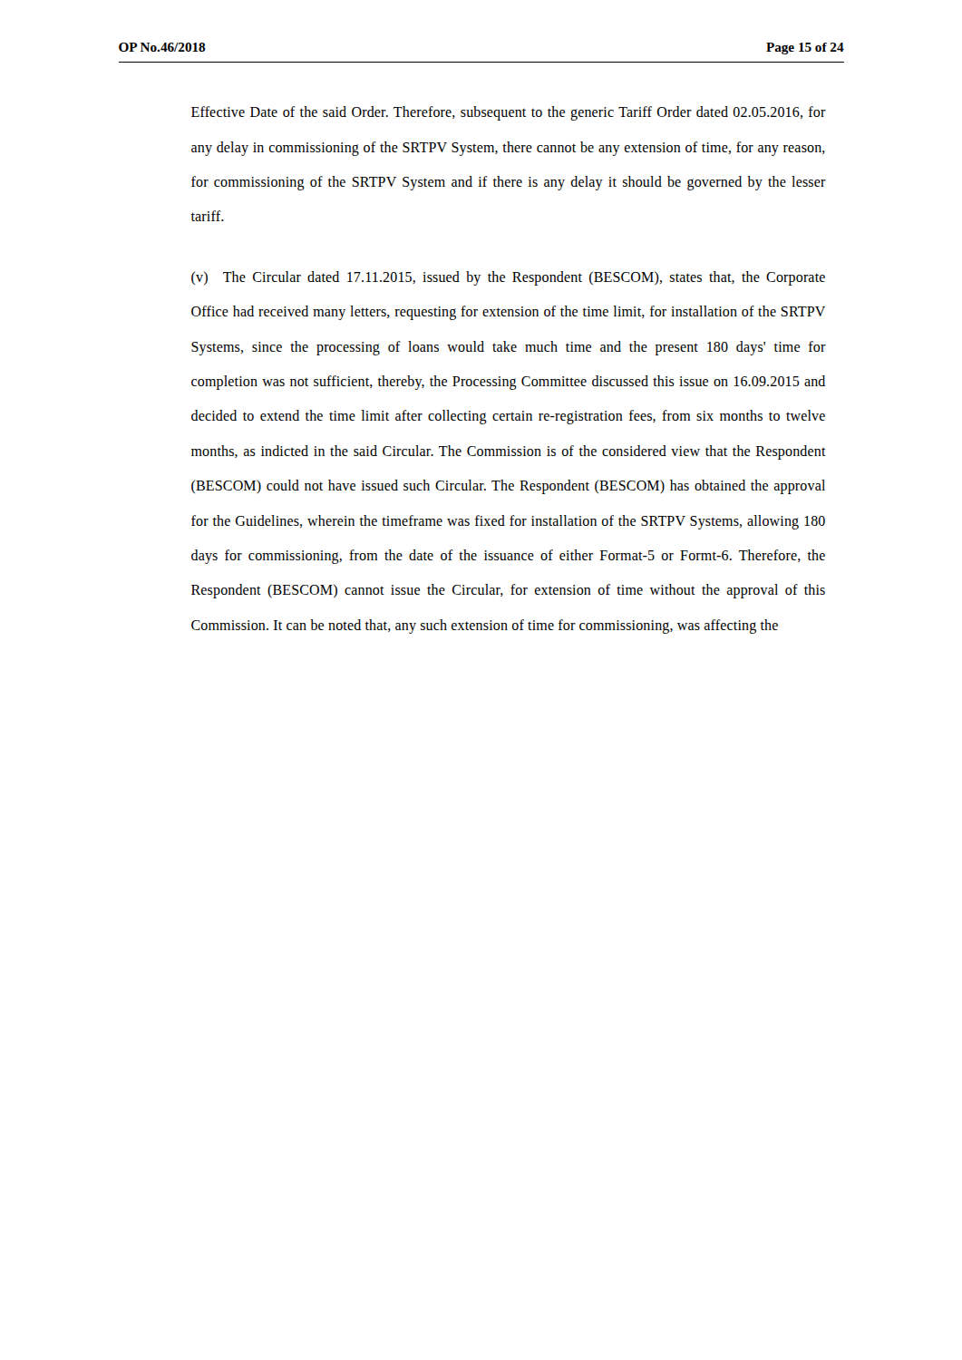OP No.46/2018 Page 15 of 24
Effective Date of the said Order. Therefore, subsequent to the generic Tariff Order dated 02.05.2016, for any delay in commissioning of the SRTPV System, there cannot be any extension of time, for any reason, for commissioning of the SRTPV System and if there is any delay it should be governed by the lesser tariff.
(v) The Circular dated 17.11.2015, issued by the Respondent (BESCOM), states that, the Corporate Office had received many letters, requesting for extension of the time limit, for installation of the SRTPV Systems, since the processing of loans would take much time and the present 180 days' time for completion was not sufficient, thereby, the Processing Committee discussed this issue on 16.09.2015 and decided to extend the time limit after collecting certain re-registration fees, from six months to twelve months, as indicted in the said Circular. The Commission is of the considered view that the Respondent (BESCOM) could not have issued such Circular. The Respondent (BESCOM) has obtained the approval for the Guidelines, wherein the timeframe was fixed for installation of the SRTPV Systems, allowing 180 days for commissioning, from the date of the issuance of either Format-5 or Formt-6. Therefore, the Respondent (BESCOM) cannot issue the Circular, for extension of time without the approval of this Commission. It can be noted that, any such extension of time for commissioning, was affecting the